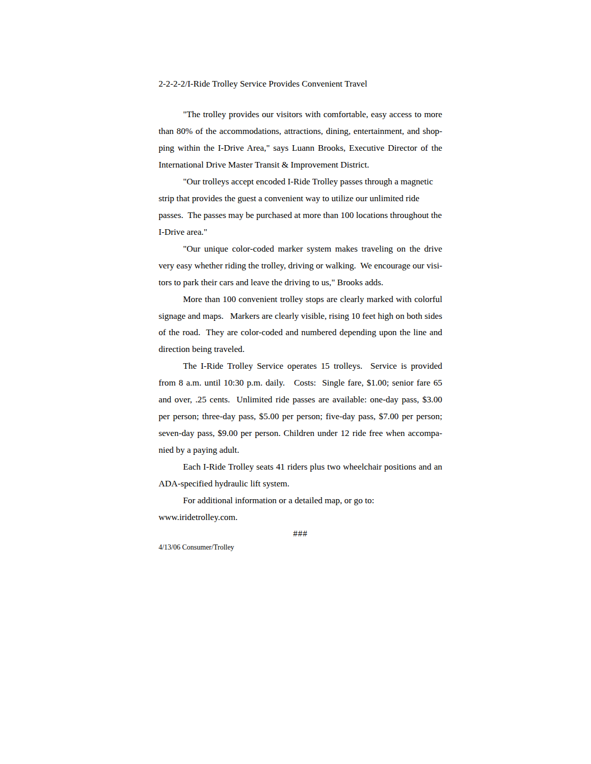2-2-2-2/I-Ride Trolley Service Provides Convenient Travel
"The trolley provides our visitors with comfortable, easy access to more than 80% of the accommodations, attractions, dining, entertainment, and shopping within the I-Drive Area," says Luann Brooks, Executive Director of the International Drive Master Transit & Improvement District.
"Our trolleys accept encoded I-Ride Trolley passes through a magnetic strip that provides the guest a convenient way to utilize our unlimited ride passes. The passes may be purchased at more than 100 locations throughout the
I-Drive area."
"Our unique color-coded marker system makes traveling on the drive very easy whether riding the trolley, driving or walking. We encourage our visitors to park their cars and leave the driving to us," Brooks adds.
More than 100 convenient trolley stops are clearly marked with colorful signage and maps. Markers are clearly visible, rising 10 feet high on both sides of the road. They are color-coded and numbered depending upon the line and direction being traveled.
The I-Ride Trolley Service operates 15 trolleys. Service is provided from 8 a.m. until 10:30 p.m. daily. Costs: Single fare, $1.00; senior fare 65 and over, .25 cents. Unlimited ride passes are available: one-day pass, $3.00 per person; three-day pass, $5.00 per person; five-day pass, $7.00 per person; seven-day pass, $9.00 per person. Children under 12 ride free when accompanied by a paying adult.
Each I-Ride Trolley seats 41 riders plus two wheelchair positions and an ADA-specified hydraulic lift system.
For additional information or a detailed map, or go to: www.iridetrolley.com.
###
4/13/06 Consumer/Trolley